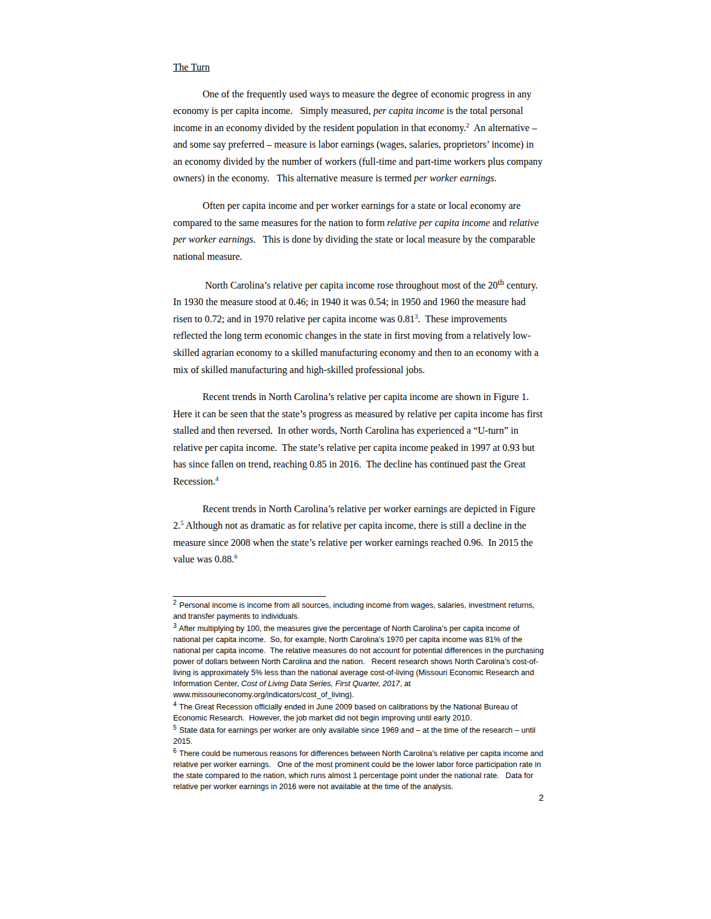The Turn
One of the frequently used ways to measure the degree of economic progress in any economy is per capita income. Simply measured, per capita income is the total personal income in an economy divided by the resident population in that economy.2 An alternative – and some say preferred – measure is labor earnings (wages, salaries, proprietors’ income) in an economy divided by the number of workers (full-time and part-time workers plus company owners) in the economy. This alternative measure is termed per worker earnings.
Often per capita income and per worker earnings for a state or local economy are compared to the same measures for the nation to form relative per capita income and relative per worker earnings. This is done by dividing the state or local measure by the comparable national measure.
North Carolina’s relative per capita income rose throughout most of the 20th century. In 1930 the measure stood at 0.46; in 1940 it was 0.54; in 1950 and 1960 the measure had risen to 0.72; and in 1970 relative per capita income was 0.813. These improvements reflected the long term economic changes in the state in first moving from a relatively low-skilled agrarian economy to a skilled manufacturing economy and then to an economy with a mix of skilled manufacturing and high-skilled professional jobs.
Recent trends in North Carolina’s relative per capita income are shown in Figure 1. Here it can be seen that the state’s progress as measured by relative per capita income has first stalled and then reversed. In other words, North Carolina has experienced a “U-turn” in relative per capita income. The state’s relative per capita income peaked in 1997 at 0.93 but has since fallen on trend, reaching 0.85 in 2016. The decline has continued past the Great Recession.4
Recent trends in North Carolina’s relative per worker earnings are depicted in Figure 2.5 Although not as dramatic as for relative per capita income, there is still a decline in the measure since 2008 when the state’s relative per worker earnings reached 0.96. In 2015 the value was 0.88.6
2 Personal income is income from all sources, including income from wages, salaries, investment returns, and transfer payments to individuals.
3 After multiplying by 100, the measures give the percentage of North Carolina’s per capita income of national per capita income. So, for example, North Carolina’s 1970 per capita income was 81% of the national per capita income. The relative measures do not account for potential differences in the purchasing power of dollars between North Carolina and the nation. Recent research shows North Carolina’s cost-of-living is approximately 5% less than the national average cost-of-living (Missouri Economic Research and Information Center, Cost of Living Data Series, First Quarter, 2017, at www.missourieconomy.org/indicators/cost_of_living).
4 The Great Recession officially ended in June 2009 based on calibrations by the National Bureau of Economic Research. However, the job market did not begin improving until early 2010.
5 State data for earnings per worker are only available since 1969 and – at the time of the research – until 2015.
6 There could be numerous reasons for differences between North Carolina’s relative per capita income and relative per worker earnings. One of the most prominent could be the lower labor force participation rate in the state compared to the nation, which runs almost 1 percentage point under the national rate. Data for relative per worker earnings in 2016 were not available at the time of the analysis.
2